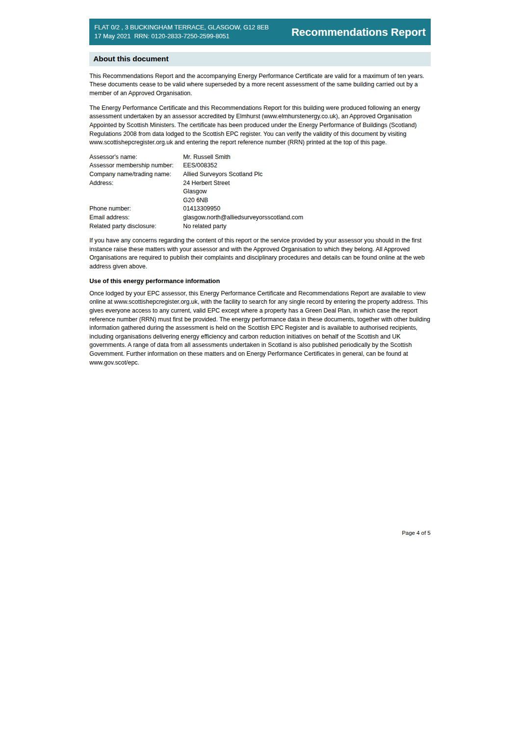FLAT 0/2 , 3 BUCKINGHAM TERRACE, GLASGOW, G12 8EB
17 May 2021 RRN: 0120-2833-7250-2599-8051
Recommendations Report
About this document
This Recommendations Report and the accompanying Energy Performance Certificate are valid for a maximum of ten years. These documents cease to be valid where superseded by a more recent assessment of the same building carried out by a member of an Approved Organisation.
The Energy Performance Certificate and this Recommendations Report for this building were produced following an energy assessment undertaken by an assessor accredited by Elmhurst (www.elmhurstenergy.co.uk), an Approved Organisation Appointed by Scottish Ministers. The certificate has been produced under the Energy Performance of Buildings (Scotland) Regulations 2008 from data lodged to the Scottish EPC register. You can verify the validity of this document by visiting www.scottishepcregister.org.uk and entering the report reference number (RRN) printed at the top of this page.
| Assessor's name: | Mr. Russell Smith |
| Assessor membership number: | EES/008352 |
| Company name/trading name: | Allied Surveyors Scotland Plc |
| Address: | 24 Herbert Street Glasgow G20 6NB |
| Phone number: | 01413309950 |
| Email address: | glasgow.north@alliedsurveyorsscotland.com |
| Related party disclosure: | No related party |
If you have any concerns regarding the content of this report or the service provided by your assessor you should in the first instance raise these matters with your assessor and with the Approved Organisation to which they belong. All Approved Organisations are required to publish their complaints and disciplinary procedures and details can be found online at the web address given above.
Use of this energy performance information
Once lodged by your EPC assessor, this Energy Performance Certificate and Recommendations Report are available to view online at www.scottishepcregister.org.uk, with the facility to search for any single record by entering the property address. This gives everyone access to any current, valid EPC except where a property has a Green Deal Plan, in which case the report reference number (RRN) must first be provided. The energy performance data in these documents, together with other building information gathered during the assessment is held on the Scottish EPC Register and is available to authorised recipients, including organisations delivering energy efficiency and carbon reduction initiatives on behalf of the Scottish and UK governments. A range of data from all assessments undertaken in Scotland is also published periodically by the Scottish Government. Further information on these matters and on Energy Performance Certificates in general, can be found at www.gov.scot/epc.
Page 4 of 5